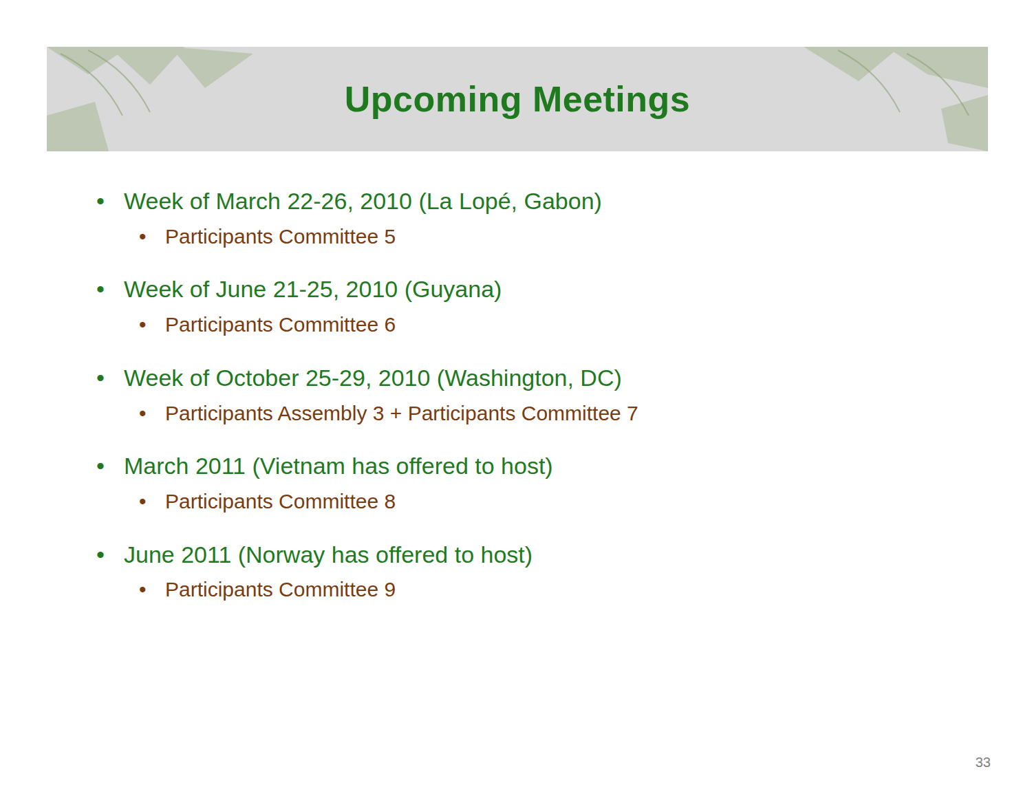Upcoming Meetings
Week of March 22-26, 2010 (La Lopé, Gabon)
Participants Committee 5
Week of June 21-25, 2010 (Guyana)
Participants Committee 6
Week of October 25-29, 2010 (Washington, DC)
Participants Assembly 3 + Participants Committee 7
March 2011 (Vietnam has offered to host)
Participants Committee 8
June 2011 (Norway has offered to host)
Participants Committee 9
33